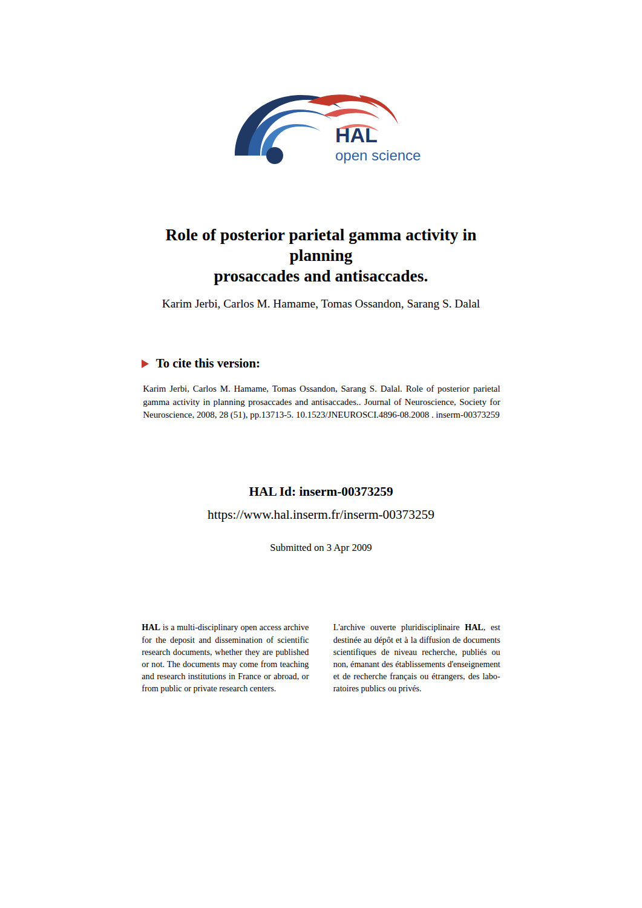HAL open science
Role of posterior parietal gamma activity in planning
prosaccades and antisaccades.
Karim Jerbi, Carlos M. Hamame, Tomas Ossandon, Sarang S. Dalal
To cite this version:
Karim Jerbi, Carlos M. Hamame, Tomas Ossandon, Sarang S. Dalal. Role of posterior parietal gamma activity in planning prosaccades and antisaccades.. Journal of Neuroscience, Society for Neuroscience, 2008, 28 (51), pp.13713-5. 10.1523/JNEUROSCI.4896-08.2008 . inserm-00373259
HAL Id: inserm-00373259
https://www.hal.inserm.fr/inserm-00373259
Submitted on 3 Apr 2009
HAL is a multi-disciplinary open access archive for the deposit and dissemination of scientific research documents, whether they are published or not. The documents may come from teaching and research institutions in France or abroad, or from public or private research centers.
L'archive ouverte pluridisciplinaire HAL, est destinée au dépôt et à la diffusion de documents scientifiques de niveau recherche, publiés ou non, émanant des établissements d'enseignement et de recherche français ou étrangers, des laboratoires publics ou privés.